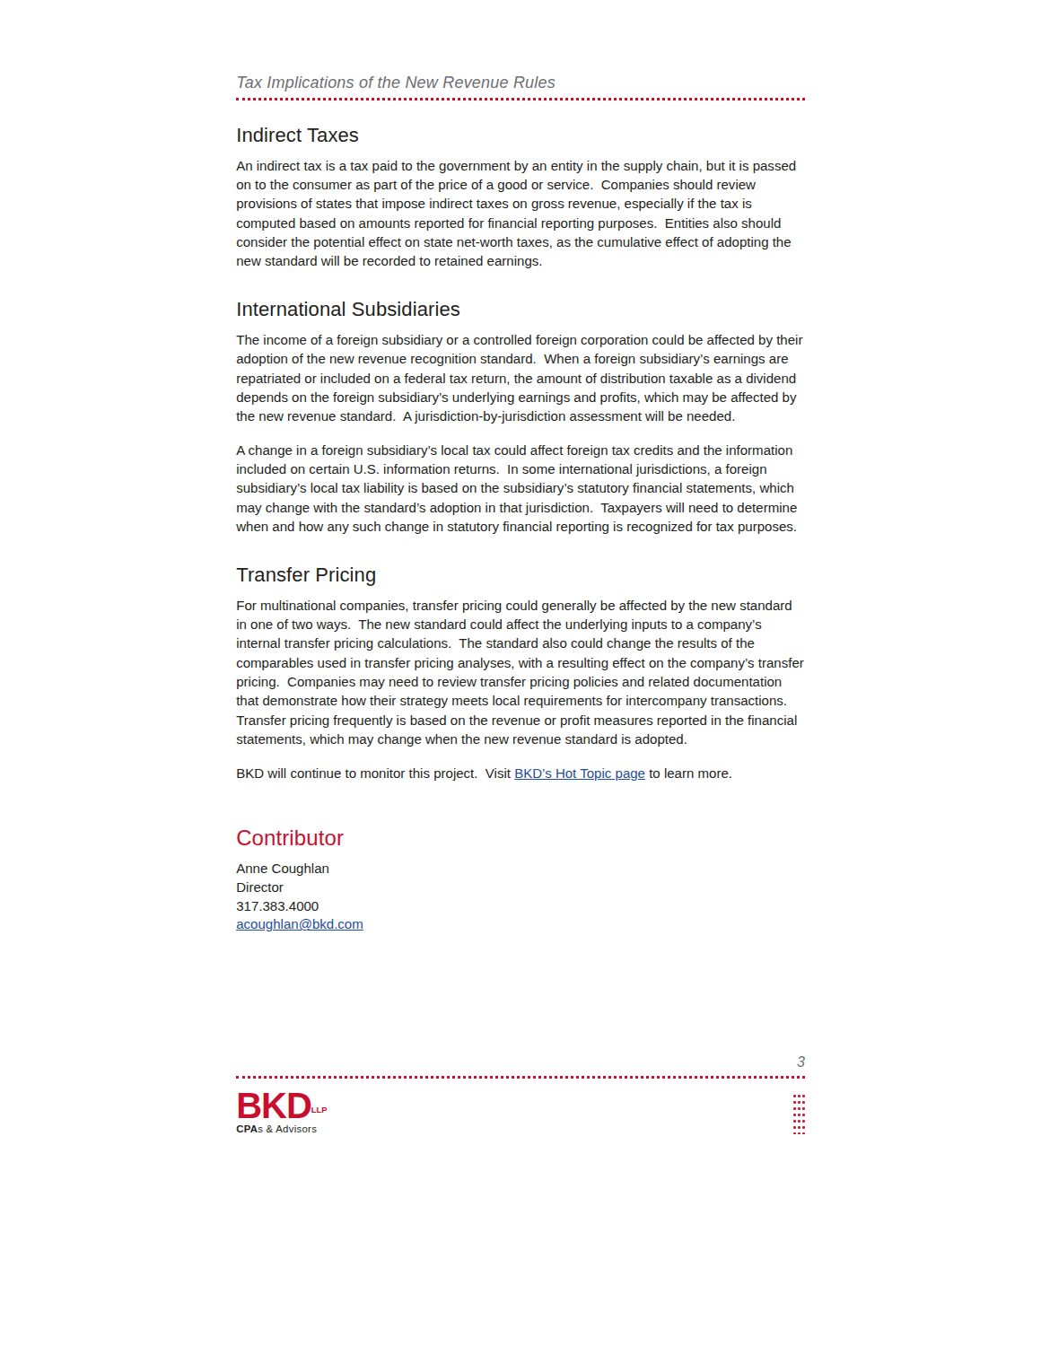Tax Implications of the New Revenue Rules
Indirect Taxes
An indirect tax is a tax paid to the government by an entity in the supply chain, but it is passed on to the consumer as part of the price of a good or service. Companies should review provisions of states that impose indirect taxes on gross revenue, especially if the tax is computed based on amounts reported for financial reporting purposes. Entities also should consider the potential effect on state net-worth taxes, as the cumulative effect of adopting the new standard will be recorded to retained earnings.
International Subsidiaries
The income of a foreign subsidiary or a controlled foreign corporation could be affected by their adoption of the new revenue recognition standard. When a foreign subsidiary’s earnings are repatriated or included on a federal tax return, the amount of distribution taxable as a dividend depends on the foreign subsidiary’s underlying earnings and profits, which may be affected by the new revenue standard. A jurisdiction-by-jurisdiction assessment will be needed.
A change in a foreign subsidiary’s local tax could affect foreign tax credits and the information included on certain U.S. information returns. In some international jurisdictions, a foreign subsidiary’s local tax liability is based on the subsidiary’s statutory financial statements, which may change with the standard’s adoption in that jurisdiction. Taxpayers will need to determine when and how any such change in statutory financial reporting is recognized for tax purposes.
Transfer Pricing
For multinational companies, transfer pricing could generally be affected by the new standard in one of two ways. The new standard could affect the underlying inputs to a company’s internal transfer pricing calculations. The standard also could change the results of the comparables used in transfer pricing analyses, with a resulting effect on the company’s transfer pricing. Companies may need to review transfer pricing policies and related documentation that demonstrate how their strategy meets local requirements for intercompany transactions. Transfer pricing frequently is based on the revenue or profit measures reported in the financial statements, which may change when the new revenue standard is adopted.
BKD will continue to monitor this project. Visit BKD’s Hot Topic page to learn more.
Contributor
Anne Coughlan
Director
317.383.4000
acoughlan@bkd.com
3
BKD LLP CPAs & Advisors